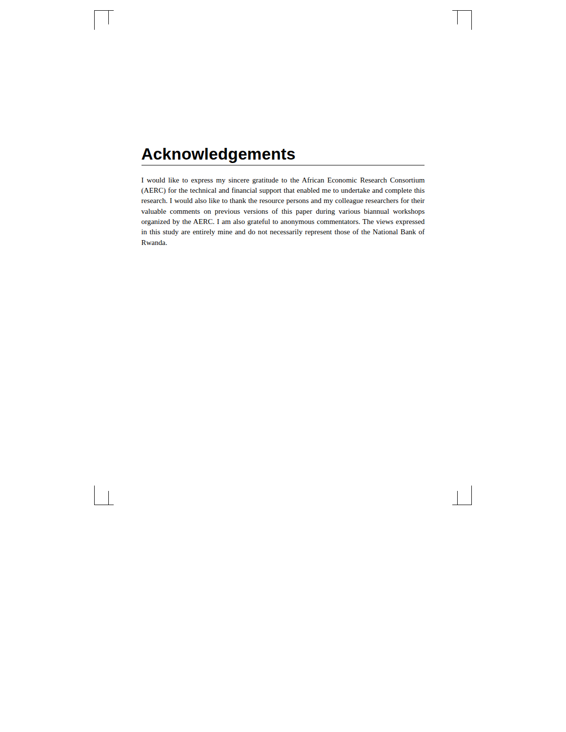Acknowledgements
I would like to express my sincere gratitude to the African Economic Research Consortium (AERC) for the technical and financial support that enabled me to undertake and complete this research. I would also like to thank the resource persons and my colleague researchers for their valuable comments on previous versions of this paper during various biannual workshops organized by the AERC. I am also grateful to anonymous commentators. The views expressed in this study are entirely mine and do not necessarily represent those of the National Bank of Rwanda.